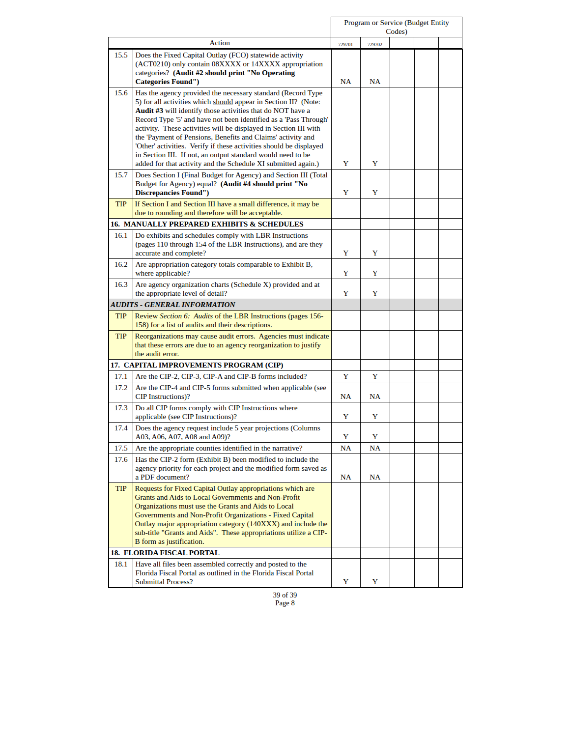| | Program or Service (Budget Entity Codes) |
| Action | 729701 | 729702 | | | |
| 15.5 | Does the Fixed Capital Outlay (FCO) statewide activity (ACT0210) only contain 08XXXX or 14XXXX appropriation categories? (Audit #2 should print "No Operating Categories Found") | NA | NA | | | |
| 15.6 | Has the agency provided the necessary standard (Record Type 5) for all activities which should appear in Section II? (Note: Audit #3 will identify those activities that do NOT have a Record Type '5' and have not been identified as a 'Pass Through' activity. These activities will be displayed in Section III with the 'Payment of Pensions, Benefits and Claims' activity and 'Other' activities. Verify if these activities should be displayed in Section III. If not, an output standard would need to be added for that activity and the Schedule XI submitted again.) | Y | Y | | | |
| 15.7 | Does Section I (Final Budget for Agency) and Section III (Total Budget for Agency) equal? (Audit #4 should print "No Discrepancies Found") | Y | Y | | | |
| TIP | If Section I and Section III have a small difference, it may be due to rounding and therefore will be acceptable. | | | | | |
| 16. MANUALLY PREPARED EXHIBITS & SCHEDULES | | | | | |
| 16.1 | Do exhibits and schedules comply with LBR Instructions (pages 110 through 154 of the LBR Instructions), and are they accurate and complete? | Y | Y | | | |
| 16.2 | Are appropriation category totals comparable to Exhibit B, where applicable? | Y | Y | | | |
| 16.3 | Are agency organization charts (Schedule X) provided and at the appropriate level of detail? | Y | Y | | | |
| AUDITS - GENERAL INFORMATION | | | | | |
| TIP | Review Section 6: Audits of the LBR Instructions (pages 156-158) for a list of audits and their descriptions. | | | | | |
| TIP | Reorganizations may cause audit errors. Agencies must indicate that these errors are due to an agency reorganization to justify the audit error. | | | | | |
| 17. CAPITAL IMPROVEMENTS PROGRAM (CIP) | | | | | |
| 17.1 | Are the CIP-2, CIP-3, CIP-A and CIP-B forms included? | Y | Y | | | |
| 17.2 | Are the CIP-4 and CIP-5 forms submitted when applicable (see CIP Instructions)? | NA | NA | | | |
| 17.3 | Do all CIP forms comply with CIP Instructions where applicable (see CIP Instructions)? | Y | Y | | | |
| 17.4 | Does the agency request include 5 year projections (Columns A03, A06, A07, A08 and A09)? | Y | Y | | | |
| 17.5 | Are the appropriate counties identified in the narrative? | NA | NA | | | |
| 17.6 | Has the CIP-2 form (Exhibit B) been modified to include the agency priority for each project and the modified form saved as a PDF document? | NA | NA | | | |
| TIP | Requests for Fixed Capital Outlay appropriations which are Grants and Aids to Local Governments and Non-Profit Organizations must use the Grants and Aids to Local Governments and Non-Profit Organizations - Fixed Capital Outlay major appropriation category (140XXX) and include the sub-title "Grants and Aids". These appropriations utilize a CIP-B form as justification. | | | | | |
| 18. FLORIDA FISCAL PORTAL | | | | | |
| 18.1 | Have all files been assembled correctly and posted to the Florida Fiscal Portal as outlined in the Florida Fiscal Portal Submittal Process? | Y | Y | | | |
39 of 39
Page 8